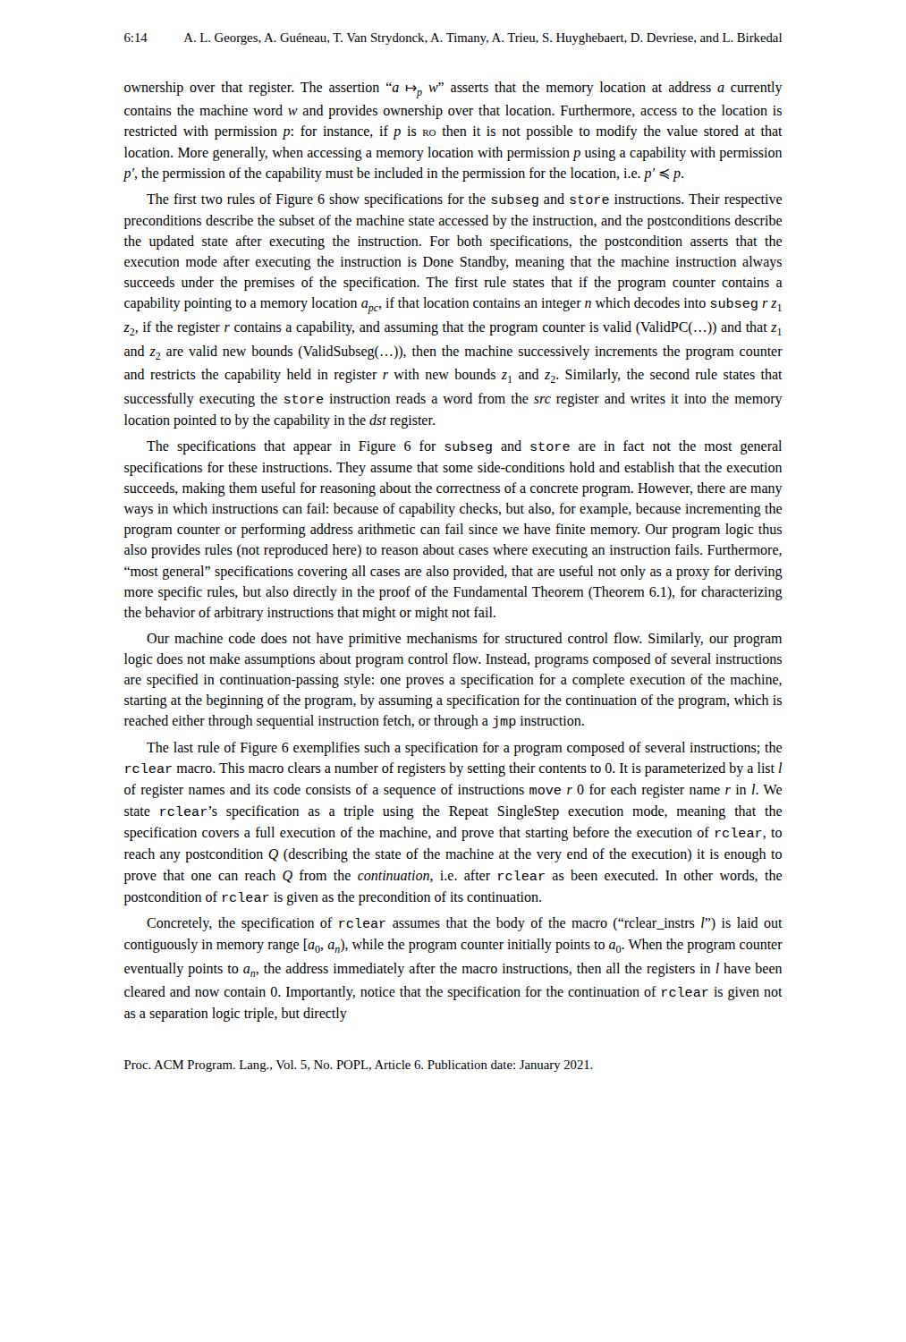6:14 A. L. Georges, A. Guéneau, T. Van Strydonck, A. Timany, A. Trieu, S. Huyghebaert, D. Devriese, and L. Birkedal
ownership over that register. The assertion “a ↦p w” asserts that the memory location at address a currently contains the machine word w and provides ownership over that location. Furthermore, access to the location is restricted with permission p: for instance, if p is ro then it is not possible to modify the value stored at that location. More generally, when accessing a memory location with permission p using a capability with permission p′, the permission of the capability must be included in the permission for the location, i.e. p′ ≼ p.
The first two rules of Figure 6 show specifications for the subseg and store instructions. Their respective preconditions describe the subset of the machine state accessed by the instruction, and the postconditions describe the updated state after executing the instruction. For both specifications, the postcondition asserts that the execution mode after executing the instruction is Done Standby, meaning that the machine instruction always succeeds under the premises of the specification. The first rule states that if the program counter contains a capability pointing to a memory location apc, if that location contains an integer n which decodes into subseg r z1 z2, if the register r contains a capability, and assuming that the program counter is valid (ValidPC(…)) and that z1 and z2 are valid new bounds (ValidSubseg(…)), then the machine successively increments the program counter and restricts the capability held in register r with new bounds z1 and z2. Similarly, the second rule states that successfully executing the store instruction reads a word from the src register and writes it into the memory location pointed to by the capability in the dst register.
The specifications that appear in Figure 6 for subseg and store are in fact not the most general specifications for these instructions. They assume that some side-conditions hold and establish that the execution succeeds, making them useful for reasoning about the correctness of a concrete program. However, there are many ways in which instructions can fail: because of capability checks, but also, for example, because incrementing the program counter or performing address arithmetic can fail since we have finite memory. Our program logic thus also provides rules (not reproduced here) to reason about cases where executing an instruction fails. Furthermore, “most general” specifications covering all cases are also provided, that are useful not only as a proxy for deriving more specific rules, but also directly in the proof of the Fundamental Theorem (Theorem 6.1), for characterizing the behavior of arbitrary instructions that might or might not fail.
Our machine code does not have primitive mechanisms for structured control flow. Similarly, our program logic does not make assumptions about program control flow. Instead, programs composed of several instructions are specified in continuation-passing style: one proves a specification for a complete execution of the machine, starting at the beginning of the program, by assuming a specification for the continuation of the program, which is reached either through sequential instruction fetch, or through a jmp instruction.
The last rule of Figure 6 exemplifies such a specification for a program composed of several instructions; the rclear macro. This macro clears a number of registers by setting their contents to 0. It is parameterized by a list l of register names and its code consists of a sequence of instructions move r 0 for each register name r in l. We state rclear’s specification as a triple using the Repeat SingleStep execution mode, meaning that the specification covers a full execution of the machine, and prove that starting before the execution of rclear, to reach any postcondition Q (describing the state of the machine at the very end of the execution) it is enough to prove that one can reach Q from the continuation, i.e. after rclear as been executed. In other words, the postcondition of rclear is given as the precondition of its continuation.
Concretely, the specification of rclear assumes that the body of the macro (“rclear_instrs l”) is laid out contiguously in memory range [a0, an), while the program counter initially points to a0. When the program counter eventually points to an, the address immediately after the macro instructions, then all the registers in l have been cleared and now contain 0. Importantly, notice that the specification for the continuation of rclear is given not as a separation logic triple, but directly
Proc. ACM Program. Lang., Vol. 5, No. POPL, Article 6. Publication date: January 2021.